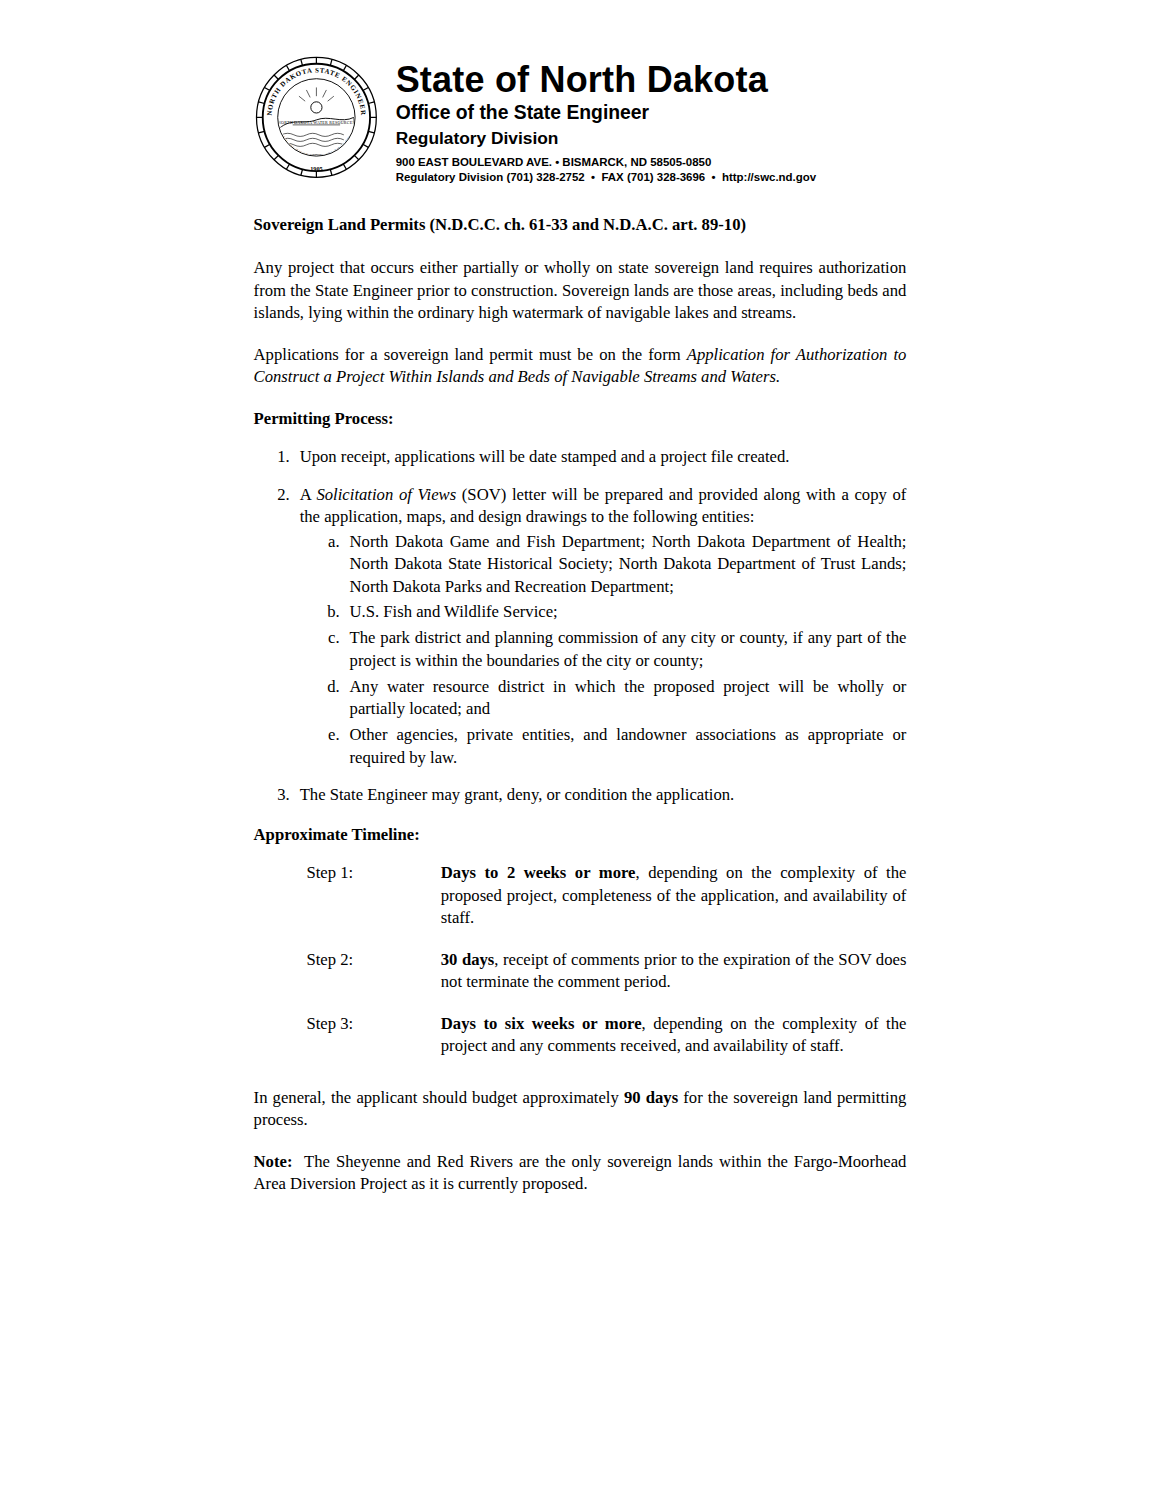NORTH DAKOTA STATE ENGINEER for the BENEFIT of the PEOPLE NORTH DAKOTA WATER RESOURCES 1905
State of North Dakota
Office of the State Engineer
Regulatory Division
900 EAST BOULEVARD AVE. • BISMARCK, ND 58505-0850
Regulatory Division (701) 328-2752 • FAX (701) 328-3696 • http://swc.nd.gov
Sovereign Land Permits (N.D.C.C. ch. 61-33 and N.D.A.C. art. 89-10)
Any project that occurs either partially or wholly on state sovereign land requires authorization from the State Engineer prior to construction. Sovereign lands are those areas, including beds and islands, lying within the ordinary high watermark of navigable lakes and streams.
Applications for a sovereign land permit must be on the form Application for Authorization to Construct a Project Within Islands and Beds of Navigable Streams and Waters.
Permitting Process:
Upon receipt, applications will be date stamped and a project file created.
A Solicitation of Views (SOV) letter will be prepared and provided along with a copy of the application, maps, and design drawings to the following entities:
North Dakota Game and Fish Department; North Dakota Department of Health; North Dakota State Historical Society; North Dakota Department of Trust Lands; North Dakota Parks and Recreation Department;
U.S. Fish and Wildlife Service;
The park district and planning commission of any city or county, if any part of the project is within the boundaries of the city or county;
Any water resource district in which the proposed project will be wholly or partially located; and
Other agencies, private entities, and landowner associations as appropriate or required by law.
The State Engineer may grant, deny, or condition the application.
Approximate Timeline:
| Step 1: | Days to 2 weeks or more , depending on the complexity of the proposed project, completeness of the application, and availability of staff. |
| Step 2: | 30 days , receipt of comments prior to the expiration of the SOV does not terminate the comment period. |
| Step 3: | Days to six weeks or more , depending on the complexity of the project and any comments received, and availability of staff. |
In general, the applicant should budget approximately 90 days for the sovereign land permitting process.
Note: The Sheyenne and Red Rivers are the only sovereign lands within the Fargo-Moorhead Area Diversion Project as it is currently proposed.